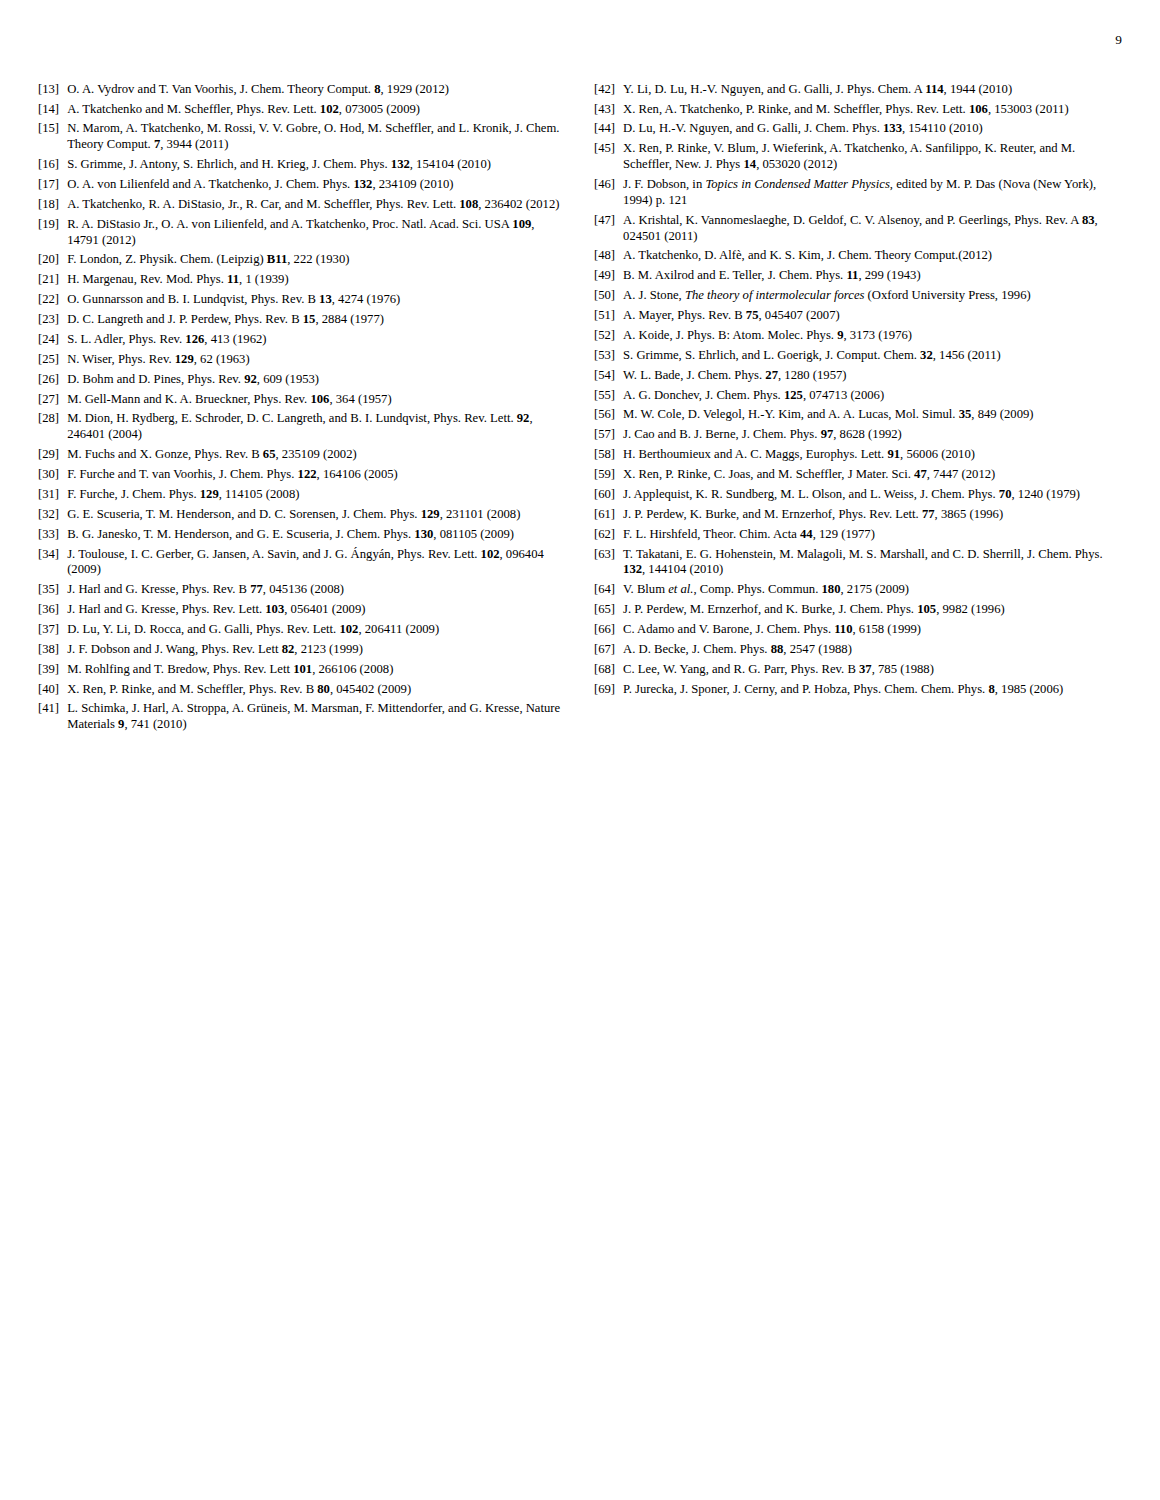9
[13] O. A. Vydrov and T. Van Voorhis, J. Chem. Theory Comput. 8, 1929 (2012)
[14] A. Tkatchenko and M. Scheffler, Phys. Rev. Lett. 102, 073005 (2009)
[15] N. Marom, A. Tkatchenko, M. Rossi, V. V. Gobre, O. Hod, M. Scheffler, and L. Kronik, J. Chem. Theory Comput. 7, 3944 (2011)
[16] S. Grimme, J. Antony, S. Ehrlich, and H. Krieg, J. Chem. Phys. 132, 154104 (2010)
[17] O. A. von Lilienfeld and A. Tkatchenko, J. Chem. Phys. 132, 234109 (2010)
[18] A. Tkatchenko, R. A. DiStasio, Jr., R. Car, and M. Scheffler, Phys. Rev. Lett. 108, 236402 (2012)
[19] R. A. DiStasio Jr., O. A. von Lilienfeld, and A. Tkatchenko, Proc. Natl. Acad. Sci. USA 109, 14791 (2012)
[20] F. London, Z. Physik. Chem. (Leipzig) B11, 222 (1930)
[21] H. Margenau, Rev. Mod. Phys. 11, 1 (1939)
[22] O. Gunnarsson and B. I. Lundqvist, Phys. Rev. B 13, 4274 (1976)
[23] D. C. Langreth and J. P. Perdew, Phys. Rev. B 15, 2884 (1977)
[24] S. L. Adler, Phys. Rev. 126, 413 (1962)
[25] N. Wiser, Phys. Rev. 129, 62 (1963)
[26] D. Bohm and D. Pines, Phys. Rev. 92, 609 (1953)
[27] M. Gell-Mann and K. A. Brueckner, Phys. Rev. 106, 364 (1957)
[28] M. Dion, H. Rydberg, E. Schroder, D. C. Langreth, and B. I. Lundqvist, Phys. Rev. Lett. 92, 246401 (2004)
[29] M. Fuchs and X. Gonze, Phys. Rev. B 65, 235109 (2002)
[30] F. Furche and T. van Voorhis, J. Chem. Phys. 122, 164106 (2005)
[31] F. Furche, J. Chem. Phys. 129, 114105 (2008)
[32] G. E. Scuseria, T. M. Henderson, and D. C. Sorensen, J. Chem. Phys. 129, 231101 (2008)
[33] B. G. Janesko, T. M. Henderson, and G. E. Scuseria, J. Chem. Phys. 130, 081105 (2009)
[34] J. Toulouse, I. C. Gerber, G. Jansen, A. Savin, and J. G. Ángyán, Phys. Rev. Lett. 102, 096404 (2009)
[35] J. Harl and G. Kresse, Phys. Rev. B 77, 045136 (2008)
[36] J. Harl and G. Kresse, Phys. Rev. Lett. 103, 056401 (2009)
[37] D. Lu, Y. Li, D. Rocca, and G. Galli, Phys. Rev. Lett. 102, 206411 (2009)
[38] J. F. Dobson and J. Wang, Phys. Rev. Lett 82, 2123 (1999)
[39] M. Rohlfing and T. Bredow, Phys. Rev. Lett 101, 266106 (2008)
[40] X. Ren, P. Rinke, and M. Scheffler, Phys. Rev. B 80, 045402 (2009)
[41] L. Schimka, J. Harl, A. Stroppa, A. Grüneis, M. Marsman, F. Mittendorfer, and G. Kresse, Nature Materials 9, 741 (2010)
[42] Y. Li, D. Lu, H.-V. Nguyen, and G. Galli, J. Phys. Chem. A 114, 1944 (2010)
[43] X. Ren, A. Tkatchenko, P. Rinke, and M. Scheffler, Phys. Rev. Lett. 106, 153003 (2011)
[44] D. Lu, H.-V. Nguyen, and G. Galli, J. Chem. Phys. 133, 154110 (2010)
[45] X. Ren, P. Rinke, V. Blum, J. Wieferink, A. Tkatchenko, A. Sanfilippo, K. Reuter, and M. Scheffler, New. J. Phys 14, 053020 (2012)
[46] J. F. Dobson, in Topics in Condensed Matter Physics, edited by M. P. Das (Nova (New York), 1994) p. 121
[47] A. Krishtal, K. Vannomeslaeghe, D. Geldof, C. V. Alsenoy, and P. Geerlings, Phys. Rev. A 83, 024501 (2011)
[48] A. Tkatchenko, D. Alfè, and K. S. Kim, J. Chem. Theory Comput.(2012)
[49] B. M. Axilrod and E. Teller, J. Chem. Phys. 11, 299 (1943)
[50] A. J. Stone, The theory of intermolecular forces (Oxford University Press, 1996)
[51] A. Mayer, Phys. Rev. B 75, 045407 (2007)
[52] A. Koide, J. Phys. B: Atom. Molec. Phys. 9, 3173 (1976)
[53] S. Grimme, S. Ehrlich, and L. Goerigk, J. Comput. Chem. 32, 1456 (2011)
[54] W. L. Bade, J. Chem. Phys. 27, 1280 (1957)
[55] A. G. Donchev, J. Chem. Phys. 125, 074713 (2006)
[56] M. W. Cole, D. Velegol, H.-Y. Kim, and A. A. Lucas, Mol. Simul. 35, 849 (2009)
[57] J. Cao and B. J. Berne, J. Chem. Phys. 97, 8628 (1992)
[58] H. Berthoumieux and A. C. Maggs, Europhys. Lett. 91, 56006 (2010)
[59] X. Ren, P. Rinke, C. Joas, and M. Scheffler, J Mater. Sci. 47, 7447 (2012)
[60] J. Applequist, K. R. Sundberg, M. L. Olson, and L. Weiss, J. Chem. Phys. 70, 1240 (1979)
[61] J. P. Perdew, K. Burke, and M. Ernzerhof, Phys. Rev. Lett. 77, 3865 (1996)
[62] F. L. Hirshfeld, Theor. Chim. Acta 44, 129 (1977)
[63] T. Takatani, E. G. Hohenstein, M. Malagoli, M. S. Marshall, and C. D. Sherrill, J. Chem. Phys. 132, 144104 (2010)
[64] V. Blum et al., Comp. Phys. Commun. 180, 2175 (2009)
[65] J. P. Perdew, M. Ernzerhof, and K. Burke, J. Chem. Phys. 105, 9982 (1996)
[66] C. Adamo and V. Barone, J. Chem. Phys. 110, 6158 (1999)
[67] A. D. Becke, J. Chem. Phys. 88, 2547 (1988)
[68] C. Lee, W. Yang, and R. G. Parr, Phys. Rev. B 37, 785 (1988)
[69] P. Jurecka, J. Sponer, J. Cerny, and P. Hobza, Phys. Chem. Chem. Phys. 8, 1985 (2006)